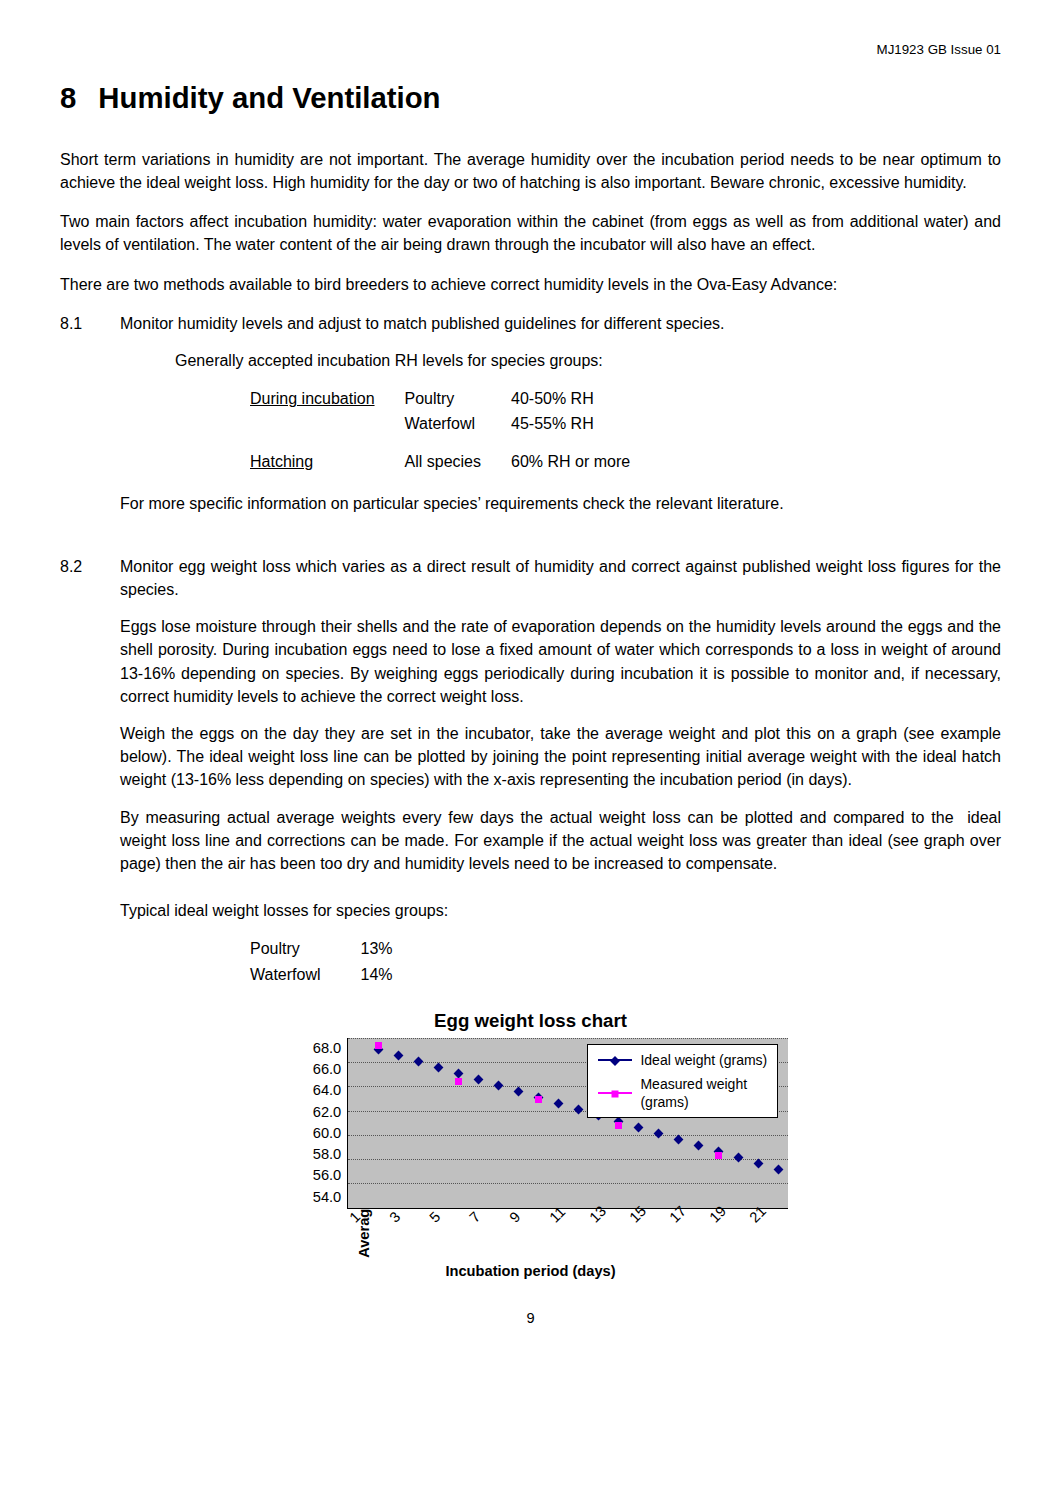MJ1923 GB Issue 01
8 Humidity and Ventilation
Short term variations in humidity are not important. The average humidity over the incubation period needs to be near optimum to achieve the ideal weight loss. High humidity for the day or two of hatching is also important. Beware chronic, excessive humidity.
Two main factors affect incubation humidity: water evaporation within the cabinet (from eggs as well as from additional water) and levels of ventilation. The water content of the air being drawn through the incubator will also have an effect.
There are two methods available to bird breeders to achieve correct humidity levels in the Ova-Easy Advance:
8.1
Monitor humidity levels and adjust to match published guidelines for different species.
Generally accepted incubation RH levels for species groups:
| During incubation | Poultry | 40-50% RH |
| | Waterfowl | 45-55% RH |
| Hatching | All species | 60% RH or more |
For more specific information on particular species’ requirements check the relevant literature.
8.2
Monitor egg weight loss which varies as a direct result of humidity and correct against published weight loss figures for the species.
Eggs lose moisture through their shells and the rate of evaporation depends on the humidity levels around the eggs and the shell porosity. During incubation eggs need to lose a fixed amount of water which corresponds to a loss in weight of around 13-16% depending on species. By weighing eggs periodically during incubation it is possible to monitor and, if necessary, correct humidity levels to achieve the correct weight loss.
Weigh the eggs on the day they are set in the incubator, take the average weight and plot this on a graph (see example below). The ideal weight loss line can be plotted by joining the point representing initial average weight with the ideal hatch weight (13-16% less depending on species) with the x-axis representing the incubation period (in days).
By measuring actual average weights every few days the actual weight loss can be plotted and compared to the ideal weight loss line and corrections can be made. For example if the actual weight loss was greater than ideal (see graph over page) then the air has been too dry and humidity levels need to be increased to compensate.
Typical ideal weight losses for species groups:
| Poultry | 13% |
| Waterfowl | 14% |
Egg weight loss chart
Average egg weight (grams)
Ideal weight (grams)
Measured weight
(grams)
68.0
66.0
64.0
62.0
60.0
58.0
56.0
54.0
1 3 5 7 9 11 13 15 17 19 21
Incubation period (days)
9